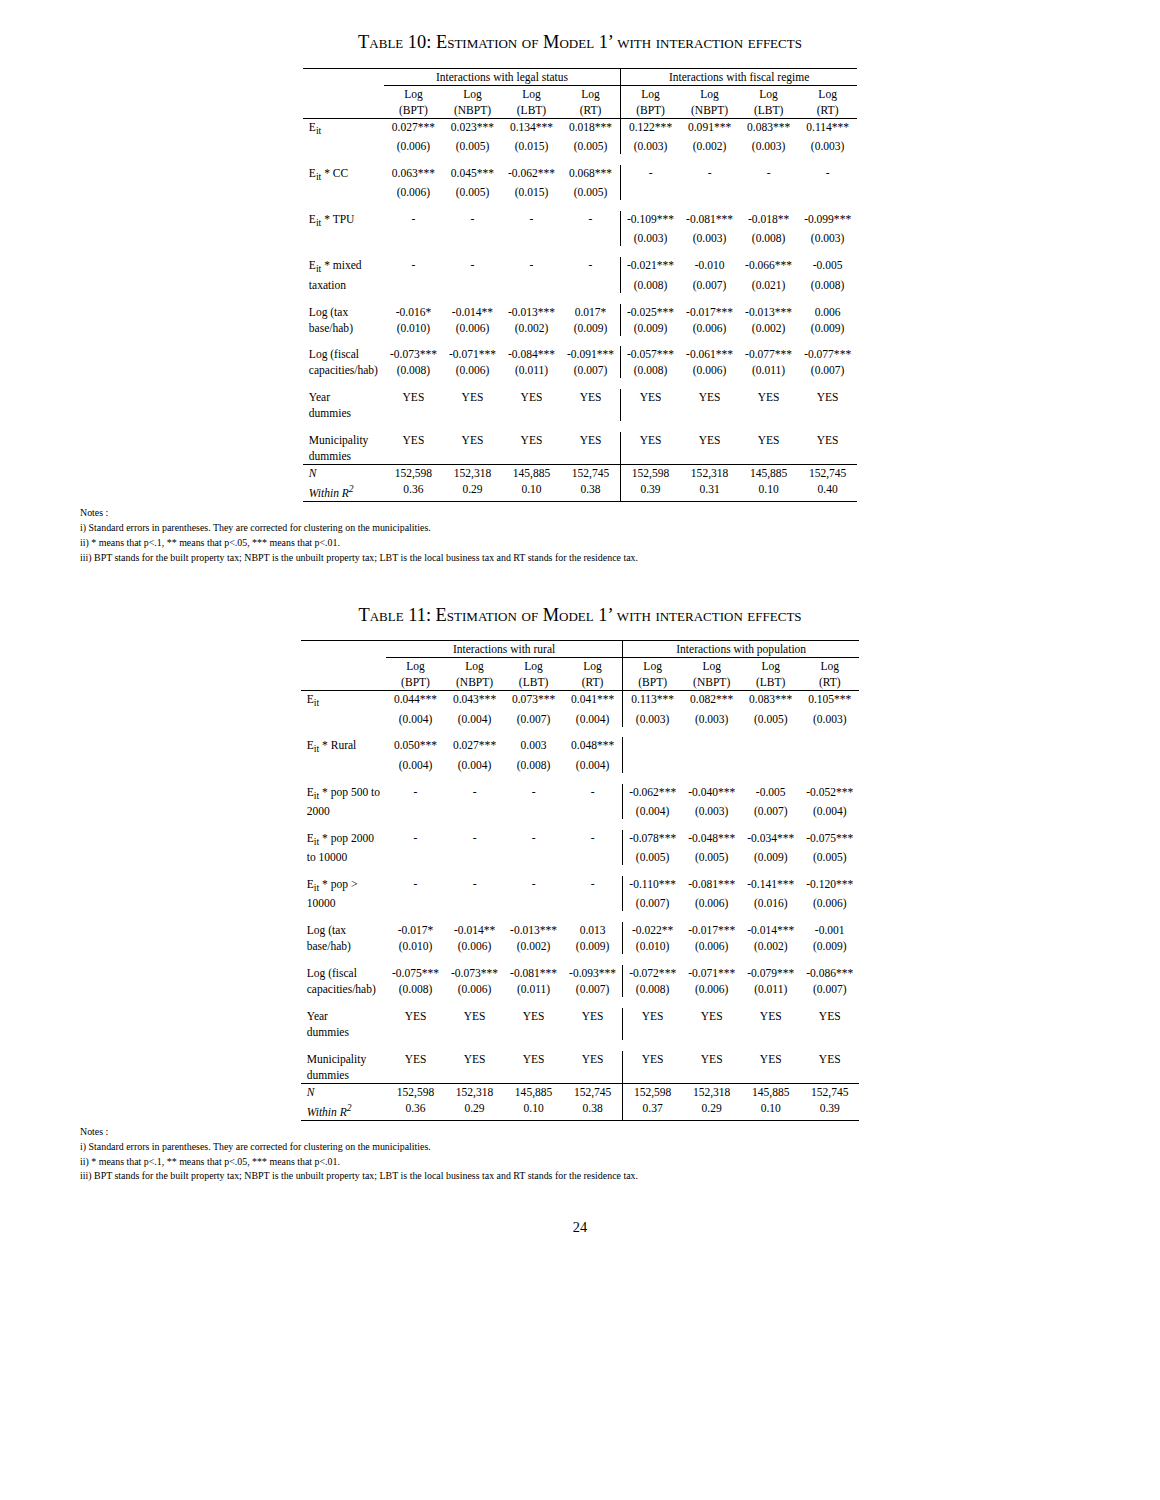Table 10: Estimation of Model 1’ with interaction effects
| | Interactions with legal status | Interactions with fiscal regime |
| | Log | Log | Log | Log | Log | Log | Log | Log |
| | (BPT) | (NBPT) | (LBT) | (RT) | (BPT) | (NBPT) | (LBT) | (RT) |
| E it | 0.027*** | 0.023*** | 0.134*** | 0.018*** | 0.122*** | 0.091*** | 0.083*** | 0.114*** |
| | (0.006) | (0.005) | (0.015) | (0.005) | (0.003) | (0.002) | (0.003) | (0.003) |
| E it * CC | 0.063*** | 0.045*** | -0.062*** | 0.068*** | - | - | - | - |
| | (0.006) | (0.005) | (0.015) | (0.005) | | | | |
| E it * TPU | - | - | - | - | -0.109*** | -0.081*** | -0.018** | -0.099*** |
| | | | | | (0.003) | (0.003) | (0.008) | (0.003) |
| E it * mixed | - | - | - | - | -0.021*** | -0.010 | -0.066*** | -0.005 |
| taxation | | | | | (0.008) | (0.007) | (0.021) | (0.008) |
| Log (tax | -0.016* | -0.014** | -0.013*** | 0.017* | -0.025*** | -0.017*** | -0.013*** | 0.006 |
| base/hab) | (0.010) | (0.006) | (0.002) | (0.009) | (0.009) | (0.006) | (0.002) | (0.009) |
| Log (fiscal | -0.073*** | -0.071*** | -0.084*** | -0.091*** | -0.057*** | -0.061*** | -0.077*** | -0.077*** |
| capacities/hab) | (0.008) | (0.006) | (0.011) | (0.007) | (0.008) | (0.006) | (0.011) | (0.007) |
| Year | YES | YES | YES | YES | YES | YES | YES | YES |
| dummies | | | | | | | | |
| Municipality | YES | YES | YES | YES | YES | YES | YES | YES |
| dummies | | | | | | | | |
| N | 152,598 | 152,318 | 145,885 | 152,745 | 152,598 | 152,318 | 145,885 | 152,745 |
| Within R 2 | 0.36 | 0.29 | 0.10 | 0.38 | 0.39 | 0.31 | 0.10 | 0.40 |
Notes :
i) Standard errors in parentheses. They are corrected for clustering on the municipalities.
ii) * means that p<.1, ** means that p<.05, *** means that p<.01.
iii) BPT stands for the built property tax; NBPT is the unbuilt property tax; LBT is the local business tax and RT stands for the residence tax.
Table 11: Estimation of Model 1’ with interaction effects
| | Interactions with rural | Interactions with population |
| | Log | Log | Log | Log | Log | Log | Log | Log |
| | (BPT) | (NBPT) | (LBT) | (RT) | (BPT) | (NBPT) | (LBT) | (RT) |
| E it | 0.044*** | 0.043*** | 0.073*** | 0.041*** | 0.113*** | 0.082*** | 0.083*** | 0.105*** |
| | (0.004) | (0.004) | (0.007) | (0.004) | (0.003) | (0.003) | (0.005) | (0.003) |
| E it * Rural | 0.050*** | 0.027*** | 0.003 | 0.048*** | | | | |
| | (0.004) | (0.004) | (0.008) | (0.004) | | | | |
| E it * pop 500 to | - | - | - | - | -0.062*** | -0.040*** | -0.005 | -0.052*** |
| 2000 | | | | | (0.004) | (0.003) | (0.007) | (0.004) |
| E it * pop 2000 | - | - | - | - | -0.078*** | -0.048*** | -0.034*** | -0.075*** |
| to 10000 | | | | | (0.005) | (0.005) | (0.009) | (0.005) |
| E it * pop > | - | - | - | - | -0.110*** | -0.081*** | -0.141*** | -0.120*** |
| 10000 | | | | | (0.007) | (0.006) | (0.016) | (0.006) |
| Log (tax | -0.017* | -0.014** | -0.013*** | 0.013 | -0.022** | -0.017*** | -0.014*** | -0.001 |
| base/hab) | (0.010) | (0.006) | (0.002) | (0.009) | (0.010) | (0.006) | (0.002) | (0.009) |
| Log (fiscal | -0.075*** | -0.073*** | -0.081*** | -0.093*** | -0.072*** | -0.071*** | -0.079*** | -0.086*** |
| capacities/hab) | (0.008) | (0.006) | (0.011) | (0.007) | (0.008) | (0.006) | (0.011) | (0.007) |
| Year | YES | YES | YES | YES | YES | YES | YES | YES |
| dummies | | | | | | | | |
| Municipality | YES | YES | YES | YES | YES | YES | YES | YES |
| dummies | | | | | | | | |
| N | 152,598 | 152,318 | 145,885 | 152,745 | 152,598 | 152,318 | 145,885 | 152,745 |
| Within R 2 | 0.36 | 0.29 | 0.10 | 0.38 | 0.37 | 0.29 | 0.10 | 0.39 |
Notes :
i) Standard errors in parentheses. They are corrected for clustering on the municipalities.
ii) * means that p<.1, ** means that p<.05, *** means that p<.01.
iii) BPT stands for the built property tax; NBPT is the unbuilt property tax; LBT is the local business tax and RT stands for the residence tax.
24